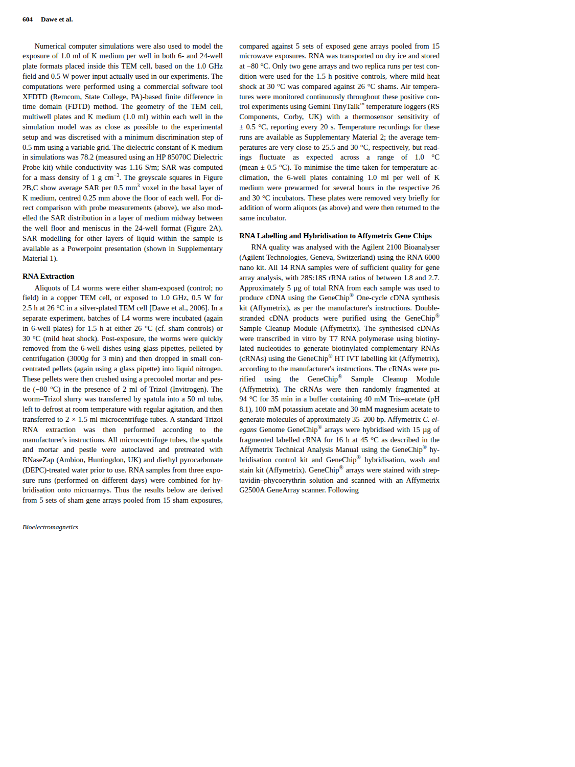604 Dawe et al.
Numerical computer simulations were also used to model the exposure of 1.0 ml of K medium per well in both 6- and 24-well plate formats placed inside this TEM cell, based on the 1.0 GHz field and 0.5 W power input actually used in our experiments. The computations were performed using a commercial software tool XFDTD (Remcom, State College, PA)-based finite difference in time domain (FDTD) method. The geometry of the TEM cell, multiwell plates and K medium (1.0 ml) within each well in the simulation model was as close as possible to the experimental setup and was discretised with a minimum discrimination step of 0.5 mm using a variable grid. The dielectric constant of K medium in simulations was 78.2 (measured using an HP 85070C Dielectric Probe kit) while conductivity was 1.16 S/m; SAR was computed for a mass density of 1 g cm−3. The greyscale squares in Figure 2B,C show average SAR per 0.5 mm3 voxel in the basal layer of K medium, centred 0.25 mm above the floor of each well. For direct comparison with probe measurements (above), we also modelled the SAR distribution in a layer of medium midway between the well floor and meniscus in the 24-well format (Figure 2A). SAR modelling for other layers of liquid within the sample is available as a Powerpoint presentation (shown in Supplementary Material 1).
RNA Extraction
Aliquots of L4 worms were either sham-exposed (control; no field) in a copper TEM cell, or exposed to 1.0 GHz, 0.5 W for 2.5 h at 26 °C in a silver-plated TEM cell [Dawe et al., 2006]. In a separate experiment, batches of L4 worms were incubated (again in 6-well plates) for 1.5 h at either 26 °C (cf. sham controls) or 30 °C (mild heat shock). Post-exposure, the worms were quickly removed from the 6-well dishes using glass pipettes, pelleted by centrifugation (3000g for 3 min) and then dropped in small concentrated pellets (again using a glass pipette) into liquid nitrogen. These pellets were then crushed using a precooled mortar and pestle (−80 °C) in the presence of 2 ml of Trizol (Invitrogen). The worm–Trizol slurry was transferred by spatula into a 50 ml tube, left to defrost at room temperature with regular agitation, and then transferred to 2 × 1.5 ml microcentrifuge tubes. A standard Trizol RNA extraction was then performed according to the manufacturer's instructions. All microcentrifuge tubes, the spatula and mortar and pestle were autoclaved and pretreated with RNaseZap (Ambion, Huntingdon, UK) and diethyl pyrocarbonate (DEPC)-treated water prior to use. RNA samples from three exposure runs (performed on different days) were combined for hybridisation onto microarrays. Thus the results below are derived from 5 sets of sham gene arrays pooled from 15 sham exposures, compared against 5 sets of exposed gene arrays pooled from 15 microwave exposures. RNA was transported on dry ice and stored at −80 °C. Only two gene arrays and two replica runs per test condition were used for the 1.5 h positive controls, where mild heat shock at 30 °C was compared against 26 °C shams. Air temperatures were monitored continuously throughout these positive control experiments using Gemini TinyTalk™ temperature loggers (RS Components, Corby, UK) with a thermosensor sensitivity of ± 0.5 °C, reporting every 20 s. Temperature recordings for these runs are available as Supplementary Material 2; the average temperatures are very close to 25.5 and 30 °C, respectively, but readings fluctuate as expected across a range of 1.0 °C (mean ± 0.5 °C). To minimise the time taken for temperature acclimation, the 6-well plates containing 1.0 ml per well of K medium were prewarmed for several hours in the respective 26 and 30 °C incubators. These plates were removed very briefly for addition of worm aliquots (as above) and were then returned to the same incubator.
RNA Labelling and Hybridisation to Affymetrix Gene Chips
RNA quality was analysed with the Agilent 2100 Bioanalyser (Agilent Technologies, Geneva, Switzerland) using the RNA 6000 nano kit. All 14 RNA samples were of sufficient quality for gene array analysis, with 28S:18S rRNA ratios of between 1.8 and 2.7. Approximately 5 µg of total RNA from each sample was used to produce cDNA using the GeneChip® One-cycle cDNA synthesis kit (Affymetrix), as per the manufacturer's instructions. Double-stranded cDNA products were purified using the GeneChip® Sample Cleanup Module (Affymetrix). The synthesised cDNAs were transcribed in vitro by T7 RNA polymerase using biotinylated nucleotides to generate biotinylated complementary RNAs (cRNAs) using the GeneChip® HT IVT labelling kit (Affymetrix), according to the manufacturer's instructions. The cRNAs were purified using the GeneChip® Sample Cleanup Module (Affymetrix). The cRNAs were then randomly fragmented at 94 °C for 35 min in a buffer containing 40 mM Tris–acetate (pH 8.1), 100 mM potassium acetate and 30 mM magnesium acetate to generate molecules of approximately 35–200 bp. Affymetrix C. elegans Genome GeneChip® arrays were hybridised with 15 µg of fragmented labelled cRNA for 16 h at 45 °C as described in the Affymetrix Technical Analysis Manual using the GeneChip® hybridisation control kit and GeneChip® hybridisation, wash and stain kit (Affymetrix). GeneChip® arrays were stained with streptavidin–phycoerythrin solution and scanned with an Affymetrix G2500A GeneArray scanner. Following
Bioelectromagnetics